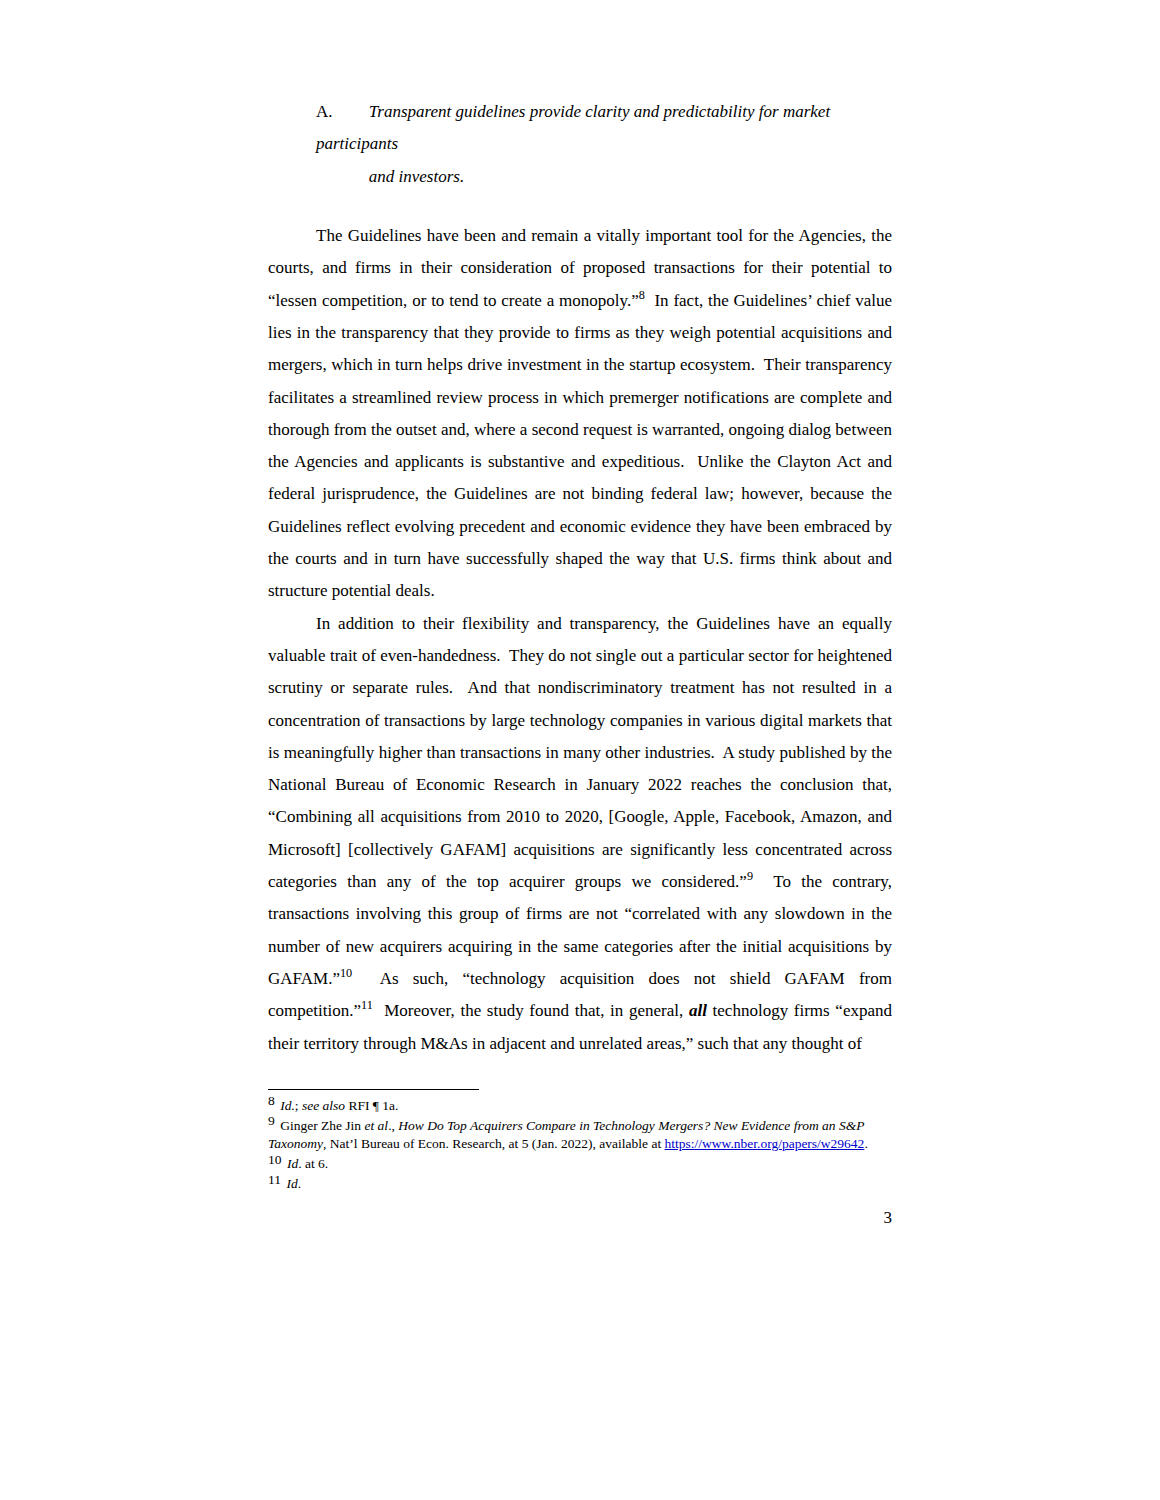A. Transparent guidelines provide clarity and predictability for market participants and investors.
The Guidelines have been and remain a vitally important tool for the Agencies, the courts, and firms in their consideration of proposed transactions for their potential to “lessen competition, or to tend to create a monopoly.”8 In fact, the Guidelines’ chief value lies in the transparency that they provide to firms as they weigh potential acquisitions and mergers, which in turn helps drive investment in the startup ecosystem. Their transparency facilitates a streamlined review process in which premerger notifications are complete and thorough from the outset and, where a second request is warranted, ongoing dialog between the Agencies and applicants is substantive and expeditious. Unlike the Clayton Act and federal jurisprudence, the Guidelines are not binding federal law; however, because the Guidelines reflect evolving precedent and economic evidence they have been embraced by the courts and in turn have successfully shaped the way that U.S. firms think about and structure potential deals.
In addition to their flexibility and transparency, the Guidelines have an equally valuable trait of even-handedness. They do not single out a particular sector for heightened scrutiny or separate rules. And that nondiscriminatory treatment has not resulted in a concentration of transactions by large technology companies in various digital markets that is meaningfully higher than transactions in many other industries. A study published by the National Bureau of Economic Research in January 2022 reaches the conclusion that, “Combining all acquisitions from 2010 to 2020, [Google, Apple, Facebook, Amazon, and Microsoft] [collectively GAFAM] acquisitions are significantly less concentrated across categories than any of the top acquirer groups we considered.”9 To the contrary, transactions involving this group of firms are not “correlated with any slowdown in the number of new acquirers acquiring in the same categories after the initial acquisitions by GAFAM.”10 As such, “technology acquisition does not shield GAFAM from competition.”11 Moreover, the study found that, in general, all technology firms “expand their territory through M&As in adjacent and unrelated areas,” such that any thought of
8 Id.; see also RFI ¶ 1a.
9 Ginger Zhe Jin et al., How Do Top Acquirers Compare in Technology Mergers? New Evidence from an S&P Taxonomy, Nat’l Bureau of Econ. Research, at 5 (Jan. 2022), available at https://www.nber.org/papers/w29642.
10 Id. at 6.
11 Id.
3